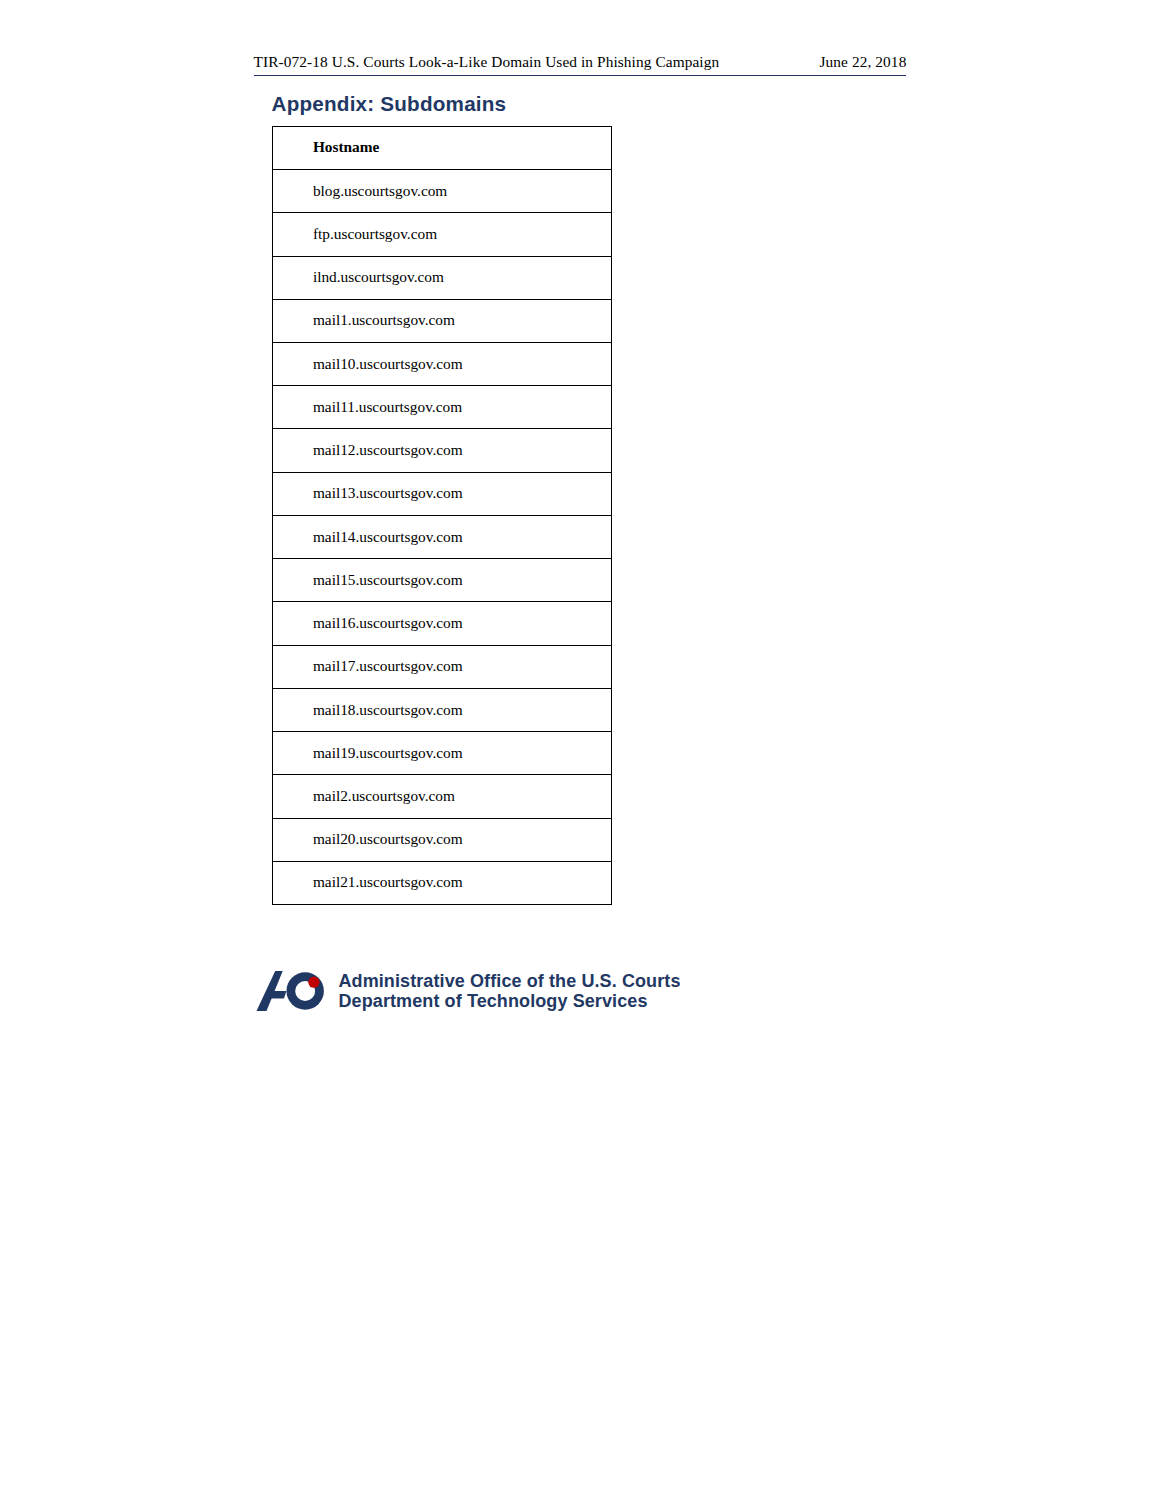TIR-072-18 U.S. Courts Look-a-Like Domain Used in Phishing Campaign
June 22, 2018
Appendix: Subdomains
| Hostname |
| --- |
| blog.uscourtsgov.com |
| ftp.uscourtsgov.com |
| ilnd.uscourtsgov.com |
| mail1.uscourtsgov.com |
| mail10.uscourtsgov.com |
| mail11.uscourtsgov.com |
| mail12.uscourtsgov.com |
| mail13.uscourtsgov.com |
| mail14.uscourtsgov.com |
| mail15.uscourtsgov.com |
| mail16.uscourtsgov.com |
| mail17.uscourtsgov.com |
| mail18.uscourtsgov.com |
| mail19.uscourtsgov.com |
| mail2.uscourtsgov.com |
| mail20.uscourtsgov.com |
| mail21.uscourtsgov.com |
Administrative Office of the U.S. Courts
Department of Technology Services